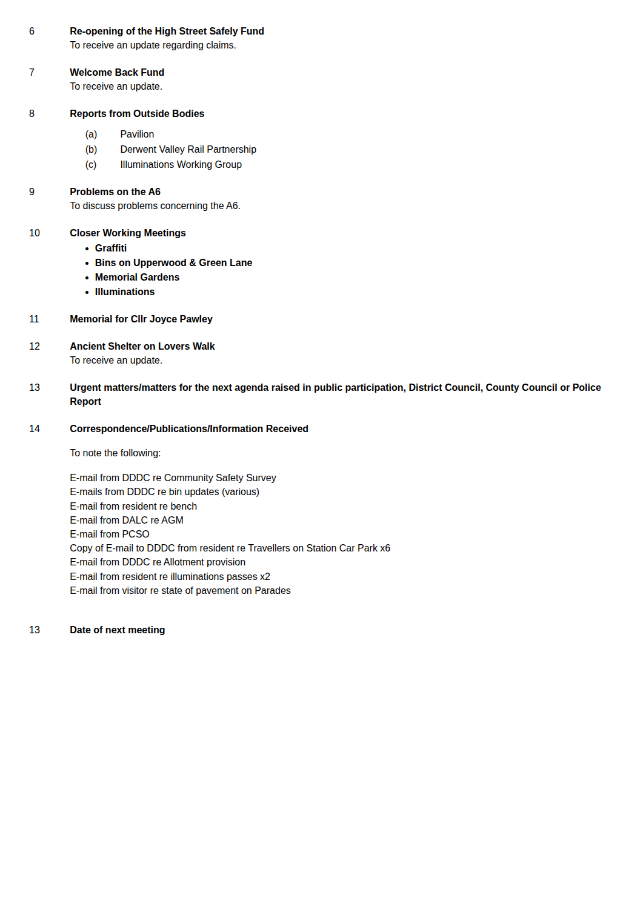Re-opening of the High Street Safely Fund
To receive an update regarding claims.
Welcome Back Fund
To receive an update.
Reports from Outside Bodies
Pavilion
Derwent Valley Rail Partnership
Illuminations Working Group
Problems on the A6
To discuss problems concerning the A6.
Closer Working Meetings
Graffiti
Bins on Upperwood & Green Lane
Memorial Gardens
Illuminations
Memorial for Cllr Joyce Pawley
Ancient Shelter on Lovers Walk
To receive an update.
Urgent matters/matters for the next agenda raised in public participation, District Council, County Council or Police Report
Correspondence/Publications/Information Received
To note the following:
E-mail from DDDC re Community Safety Survey
E-mails from DDDC re bin updates (various)
E-mail from resident re bench
E-mail from DALC re AGM
E-mail from PCSO
Copy of E-mail to DDDC from resident re Travellers on Station Car Park x6
E-mail from DDDC re Allotment provision
E-mail from resident re illuminations passes x2
E-mail from visitor re state of pavement on Parades
13
Date of next meeting